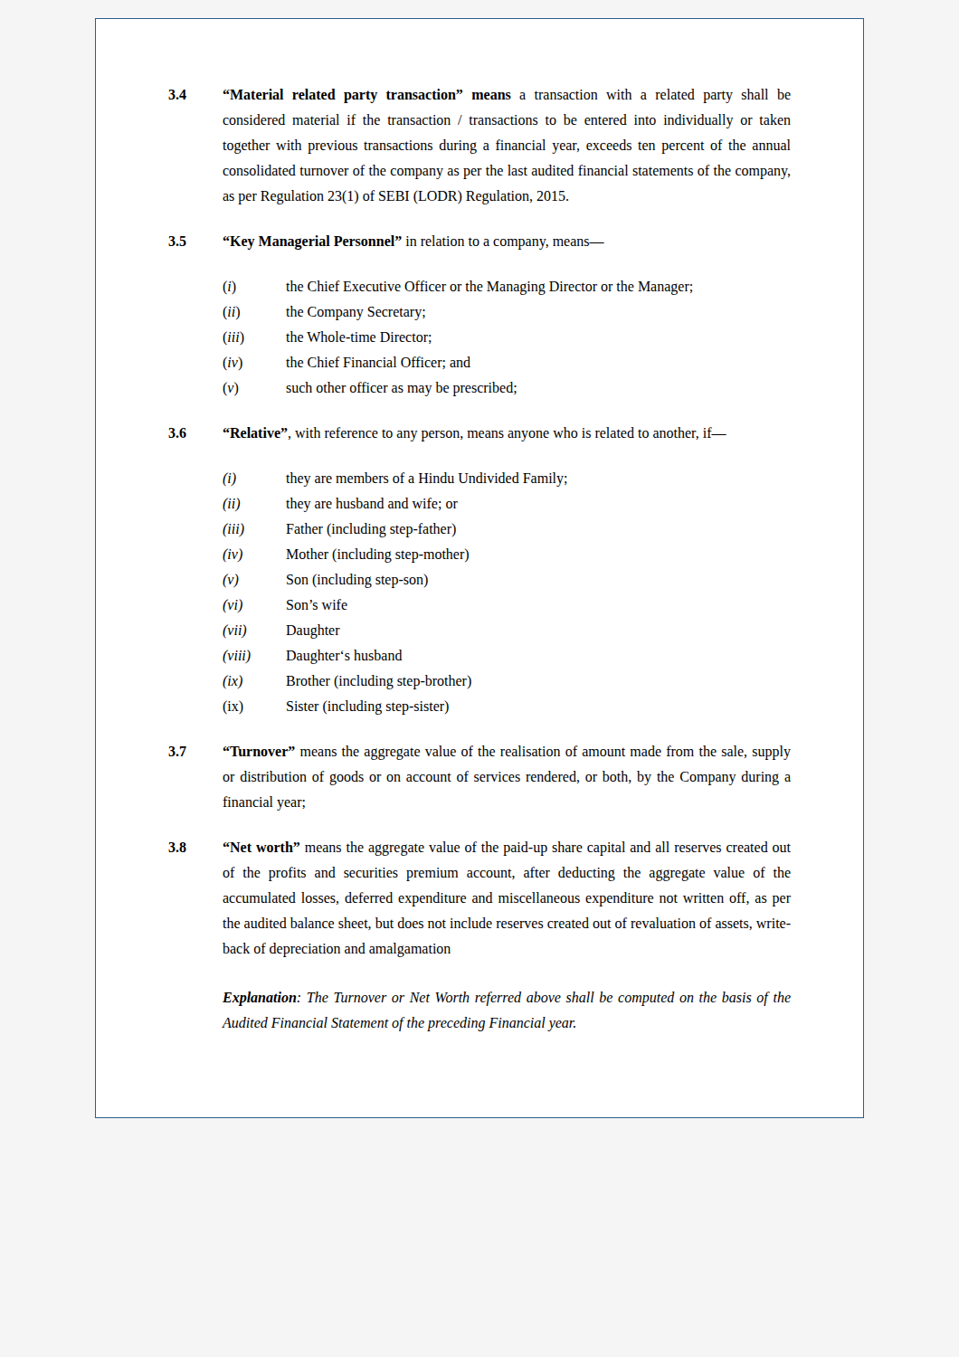3.4
“Material related party transaction” means a transaction with a related party shall be considered material if the transaction / transactions to be entered into individually or taken together with previous transactions during a financial year, exceeds ten percent of the annual consolidated turnover of the company as per the last audited financial statements of the company, as per Regulation 23(1) of SEBI (LODR) Regulation, 2015.
3.5
“Key Managerial Personnel” in relation to a company, means—
(i)
the Chief Executive Officer or the Managing Director or the Manager;
(ii)
the Company Secretary;
(iii)
the Whole-time Director;
(iv)
the Chief Financial Officer; and
(v)
such other officer as may be prescribed;
3.6
“Relative”, with reference to any person, means anyone who is related to another, if—
(i)
they are members of a Hindu Undivided Family;
(ii)
they are husband and wife; or
(iii)
Father (including step-father)
(iv)
Mother (including step-mother)
(v)
Son (including step-son)
(vi)
Son’s wife
(vii)
Daughter
(viii)
Daughter‘s husband
(ix)
Brother (including step-brother)
(ix)
Sister (including step-sister)
3.7
“Turnover” means the aggregate value of the realisation of amount made from the sale, supply or distribution of goods or on account of services rendered, or both, by the Company during a financial year;
3.8
“Net worth” means the aggregate value of the paid-up share capital and all reserves created out of the profits and securities premium account, after deducting the aggregate value of the accumulated losses, deferred expenditure and miscellaneous expenditure not written off, as per the audited balance sheet, but does not include reserves created out of revaluation of assets, write-back of depreciation and amalgamation
Explanation: The Turnover or Net Worth referred above shall be computed on the basis of the Audited Financial Statement of the preceding Financial year.